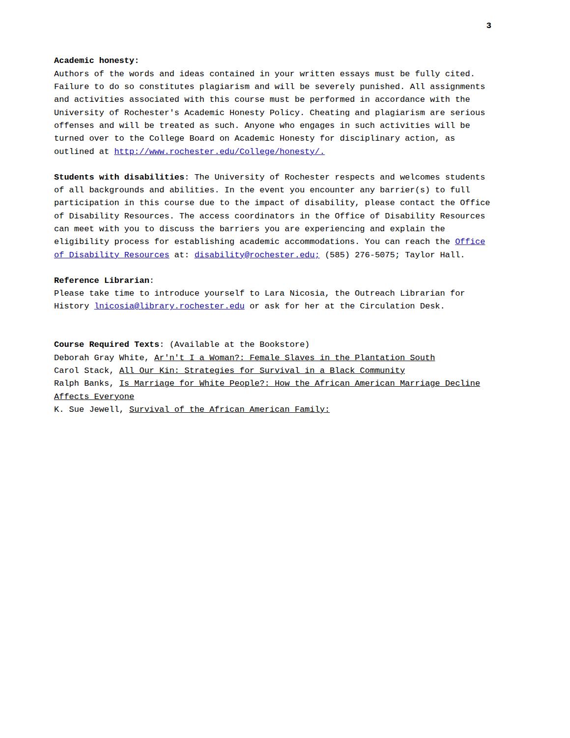3
Academic honesty:
Authors of the words and ideas contained in your written essays must be fully cited. Failure to do so constitutes plagiarism and will be severely punished. All assignments and activities associated with this course must be performed in accordance with the University of Rochester's Academic Honesty Policy. Cheating and plagiarism are serious offenses and will be treated as such. Anyone who engages in such activities will be turned over to the College Board on Academic Honesty for disciplinary action, as outlined at http://www.rochester.edu/College/honesty/.
Students with disabilities
: The University of Rochester respects and welcomes students of all backgrounds and abilities. In the event you encounter any barrier(s) to full participation in this course due to the impact of disability, please contact the Office of Disability Resources. The access coordinators in the Office of Disability Resources can meet with you to discuss the barriers you are experiencing and explain the eligibility process for establishing academic accommodations. You can reach the Office of Disability Resources at: disability@rochester.edu; (585) 276-5075; Taylor Hall.
Reference Librarian
:
Please take time to introduce yourself to Lara Nicosia, the Outreach Librarian for History lnicosia@library.rochester.edu or ask for her at the Circulation Desk.
Course Required Texts
: (Available at the Bookstore)
Deborah Gray White, Ar'n't I a Woman?: Female Slaves in the Plantation South
Carol Stack, All Our Kin: Strategies for Survival in a Black Community
Ralph Banks, Is Marriage for White People?: How the African American Marriage Decline Affects Everyone
K. Sue Jewell, Survival of the African American Family: